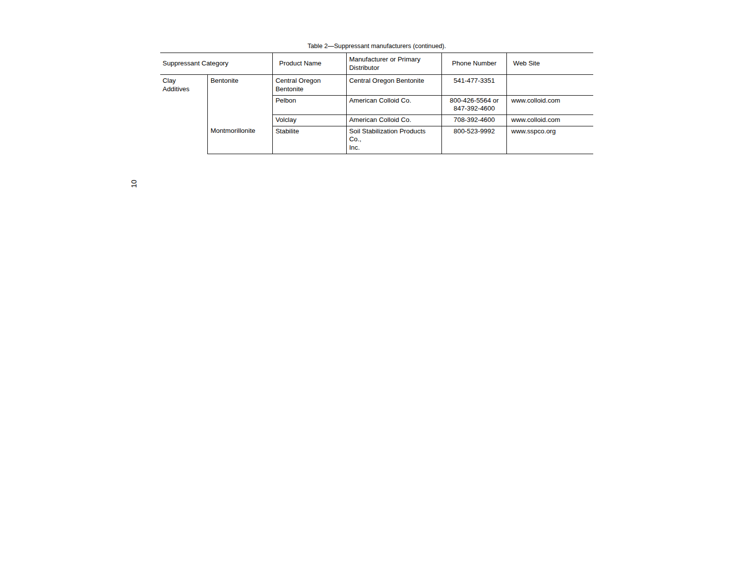10
Table 2—Suppressant manufacturers (continued).
| Suppressant Category | Product Name | Manufacturer or Primary Distributor | Phone Number | Web Site |
| Clay Additives | Bentonite | Central Oregon Bentonite | Central Oregon Bentonite | 541-477-3351 | |
| Pelbon | American Colloid Co. | 800-426-5564 or 847-392-4600 | www.colloid.com |
| Volclay | American Colloid Co. | 708-392-4600 | www.colloid.com |
| Montmorillonite | Stabilite | Soil Stabilization Products Co., Inc. | 800-523-9992 | www.sspco.org |